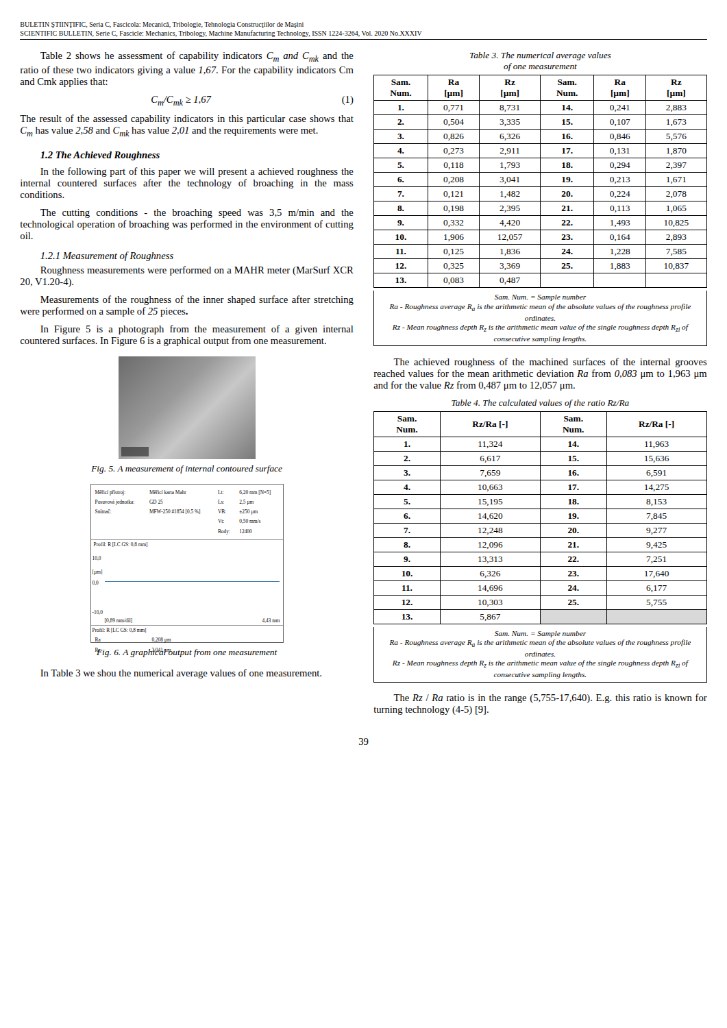BULETIN ŞTIINŢIFIC, Seria C, Fascicola: Mecanică, Tribologie, Tehnologia Construcţiilor de Maşini
SCIENTIFIC BULLETIN, Serie C, Fascicle: Mechanics, Tribology, Machine Manufacturing Technology, ISSN 1224-3264, Vol. 2020 No.XXXIV
Table 2 shows he assessment of capability indicators Cm and Cmk and the ratio of these two indicators giving a value 1,67. For the capability indicators Cm and Cmk applies that:
Cm/Cmk ≥ 1,67 (1)
The result of the assessed capability indicators in this particular case shows that Cm has value 2,58 and Cmk has value 2,01 and the requirements were met.
1.2 The Achieved Roughness
In the following part of this paper we will present a achieved roughness the internal countered surfaces after the technology of broaching in the mass conditions.
The cutting conditions - the broaching speed was 3,5 m/min and the technological operation of broaching was performed in the environment of cutting oil.
1.2.1 Measurement of Roughness
Roughness measurements were performed on a MAHR meter (MarSurf XCR 20, V1.20-4).
Measurements of the roughness of the inner shaped surface after stretching were performed on a sample of 25 pieces.
In Figure 5 is a photograph from the measurement of a given internal countered surfaces. In Figure 6 is a graphical output from one measurement.
Fig. 5. A measurement of internal contoured surface
| Měřicí přístroj: | Měřicí karta Mahr | Lt: | 6,20 mm [N=5] |
| Posuvová jednotka: | GD 25 | Ls: | 2,5 µm |
| Snímač: | MFW-250 #1854 [0,5 %] | VB: | ±250 µm |
| | | Vt: | 0,50 mm/s |
| | | Body: | 12400 |
Profil: R [LC GS: 0,8 mm]
10,0
[µm]
0,0
-10,0
[0,89 mm/dil]
4,43 mm
Profil: R [LC GS: 0,8 mm]
| Ra | 0,208 µm |
| Rz | 3,041 µm |
Fig. 6. A graphical output from one measurement
In Table 3 we shou the numerical average values of one measurement.
Table 3. The numerical average values of one measurement
| Sam. Num. | Ra [µm] | Rz [µm] | Sam. Num. | Ra [µm] | Rz [µm] |
| --- | --- | --- | --- | --- | --- |
| 1. | 0,771 | 8,731 | 14. | 0,241 | 2,883 |
| 2. | 0,504 | 3,335 | 15. | 0,107 | 1,673 |
| 3. | 0,826 | 6,326 | 16. | 0,846 | 5,576 |
| 4. | 0,273 | 2,911 | 17. | 0,131 | 1,870 |
| 5. | 0,118 | 1,793 | 18. | 0,294 | 2,397 |
| 6. | 0,208 | 3,041 | 19. | 0,213 | 1,671 |
| 7. | 0,121 | 1,482 | 20. | 0,224 | 2,078 |
| 8. | 0,198 | 2,395 | 21. | 0,113 | 1,065 |
| 9. | 0,332 | 4,420 | 22. | 1,493 | 10,825 |
| 10. | 1,906 | 12,057 | 23. | 0,164 | 2,893 |
| 11. | 0,125 | 1,836 | 24. | 1,228 | 7,585 |
| 12. | 0,325 | 3,369 | 25. | 1,883 | 10,837 |
| 13. | 0,083 | 0,487 | | | |
Sam. Num. = Sample number
Ra - Roughness average Ra is the arithmetic mean of the absolute values of the roughness profile ordinates.
Rz - Mean roughness depth Rz is the arithmetic mean value of the single roughness depth Rzi of consecutive sampling lengths.
The achieved roughness of the machined surfaces of the internal grooves reached values for the mean arithmetic deviation Ra from 0,083 μm to 1,963 μm and for the value Rz from 0,487 μm to 12,057 μm.
Table 4. The calculated values of the ratio Rz/Ra
| Sam. Num. | Rz/Ra [-] | Sam. Num. | Rz/Ra [-] |
| --- | --- | --- | --- |
| 1. | 11,324 | 14. | 11,963 |
| 2. | 6,617 | 15. | 15,636 |
| 3. | 7,659 | 16. | 6,591 |
| 4. | 10,663 | 17. | 14,275 |
| 5. | 15,195 | 18. | 8,153 |
| 6. | 14,620 | 19. | 7,845 |
| 7. | 12,248 | 20. | 9,277 |
| 8. | 12,096 | 21. | 9,425 |
| 9. | 13,313 | 22. | 7,251 |
| 10. | 6,326 | 23. | 17,640 |
| 11. | 14,696 | 24. | 6,177 |
| 12. | 10,303 | 25. | 5,755 |
| 13. | 5,867 | | |
Sam. Num. = Sample number
Ra - Roughness average Ra is the arithmetic mean of the absolute values of the roughness profile ordinates.
Rz - Mean roughness depth Rz is the arithmetic mean value of the single roughness depth Rzi of consecutive sampling lengths.
The Rz / Ra ratio is in the range (5,755-17,640). E.g. this ratio is known for turning technology (4-5) [9].
39